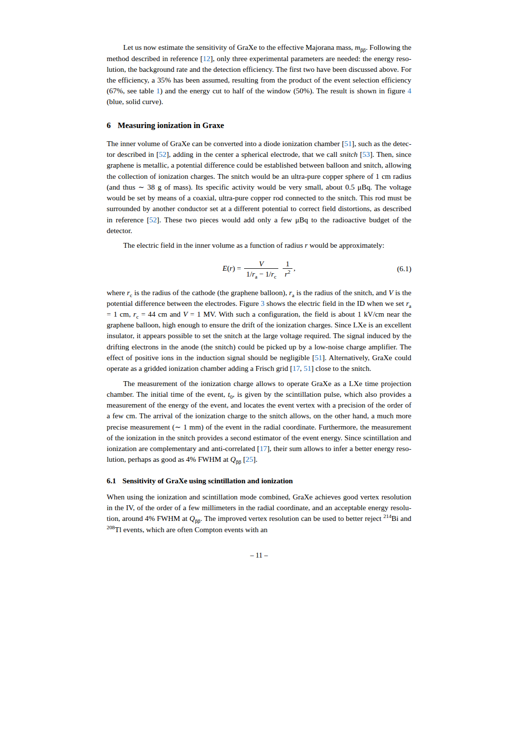Let us now estimate the sensitivity of GraXe to the effective Majorana mass, mββ. Following the method described in reference [12], only three experimental parameters are needed: the energy resolution, the background rate and the detection efficiency. The first two have been discussed above. For the efficiency, a 35% has been assumed, resulting from the product of the event selection efficiency (67%, see table 1) and the energy cut to half of the window (50%). The result is shown in figure 4 (blue, solid curve).
6 Measuring ionization in Graxe
The inner volume of GraXe can be converted into a diode ionization chamber [51], such as the detector described in [52], adding in the center a spherical electrode, that we call snitch [53]. Then, since graphene is metallic, a potential difference could be established between balloon and snitch, allowing the collection of ionization charges. The snitch would be an ultra-pure copper sphere of 1 cm radius (and thus ∼ 38 g of mass). Its specific activity would be very small, about 0.5 μBq. The voltage would be set by means of a coaxial, ultra-pure copper rod connected to the snitch. This rod must be surrounded by another conductor set at a different potential to correct field distortions, as described in reference [52]. These two pieces would add only a few μBq to the radioactive budget of the detector.
The electric field in the inner volume as a function of radius r would be approximately:
E(r) = V 1/ra − 1/rc 1 r2 , (6.1)
where rc is the radius of the cathode (the graphene balloon), ra is the radius of the snitch, and V is the potential difference between the electrodes. Figure 3 shows the electric field in the ID when we set ra = 1 cm, rc = 44 cm and V = 1 MV. With such a configuration, the field is about 1 kV/cm near the graphene balloon, high enough to ensure the drift of the ionization charges. Since LXe is an excellent insulator, it appears possible to set the snitch at the large voltage required. The signal induced by the drifting electrons in the anode (the snitch) could be picked up by a low-noise charge amplifier. The effect of positive ions in the induction signal should be negligible [51]. Alternatively, GraXe could operate as a gridded ionization chamber adding a Frisch grid [17, 51] close to the snitch.
The measurement of the ionization charge allows to operate GraXe as a LXe time projection chamber. The initial time of the event, t0, is given by the scintillation pulse, which also provides a measurement of the energy of the event, and locates the event vertex with a precision of the order of a few cm. The arrival of the ionization charge to the snitch allows, on the other hand, a much more precise measurement (∼ 1 mm) of the event in the radial coordinate. Furthermore, the measurement of the ionization in the snitch provides a second estimator of the event energy. Since scintillation and ionization are complementary and anti-correlated [17], their sum allows to infer a better energy resolution, perhaps as good as 4% FWHM at Qββ [25].
6.1 Sensitivity of GraXe using scintillation and ionization
When using the ionization and scintillation mode combined, GraXe achieves good vertex resolution in the IV, of the order of a few millimeters in the radial coordinate, and an acceptable energy resolution, around 4% FWHM at Qββ. The improved vertex resolution can be used to better reject 214Bi and 208Tl events, which are often Compton events with an
– 11 –